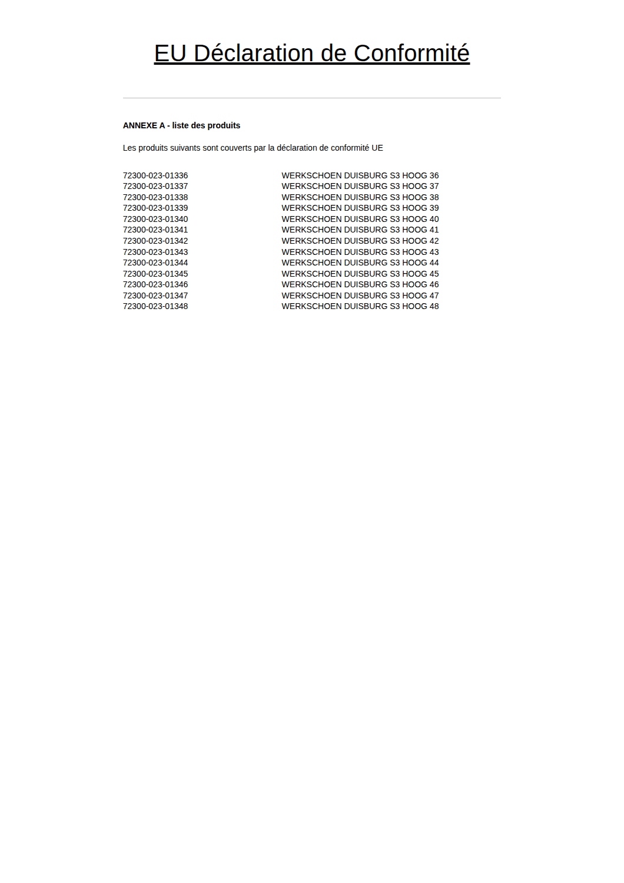EU Déclaration de Conformité
ANNEXE A - liste des produits
Les produits suivants sont couverts par la déclaration de conformité UE
| 72300-023-01336 | WERKSCHOEN DUISBURG S3 HOOG 36 |
| 72300-023-01337 | WERKSCHOEN DUISBURG S3 HOOG 37 |
| 72300-023-01338 | WERKSCHOEN DUISBURG S3 HOOG 38 |
| 72300-023-01339 | WERKSCHOEN DUISBURG S3 HOOG 39 |
| 72300-023-01340 | WERKSCHOEN DUISBURG S3 HOOG 40 |
| 72300-023-01341 | WERKSCHOEN DUISBURG S3 HOOG 41 |
| 72300-023-01342 | WERKSCHOEN DUISBURG S3 HOOG 42 |
| 72300-023-01343 | WERKSCHOEN DUISBURG S3 HOOG 43 |
| 72300-023-01344 | WERKSCHOEN DUISBURG S3 HOOG 44 |
| 72300-023-01345 | WERKSCHOEN DUISBURG S3 HOOG 45 |
| 72300-023-01346 | WERKSCHOEN DUISBURG S3 HOOG 46 |
| 72300-023-01347 | WERKSCHOEN DUISBURG S3 HOOG 47 |
| 72300-023-01348 | WERKSCHOEN DUISBURG S3 HOOG 48 |